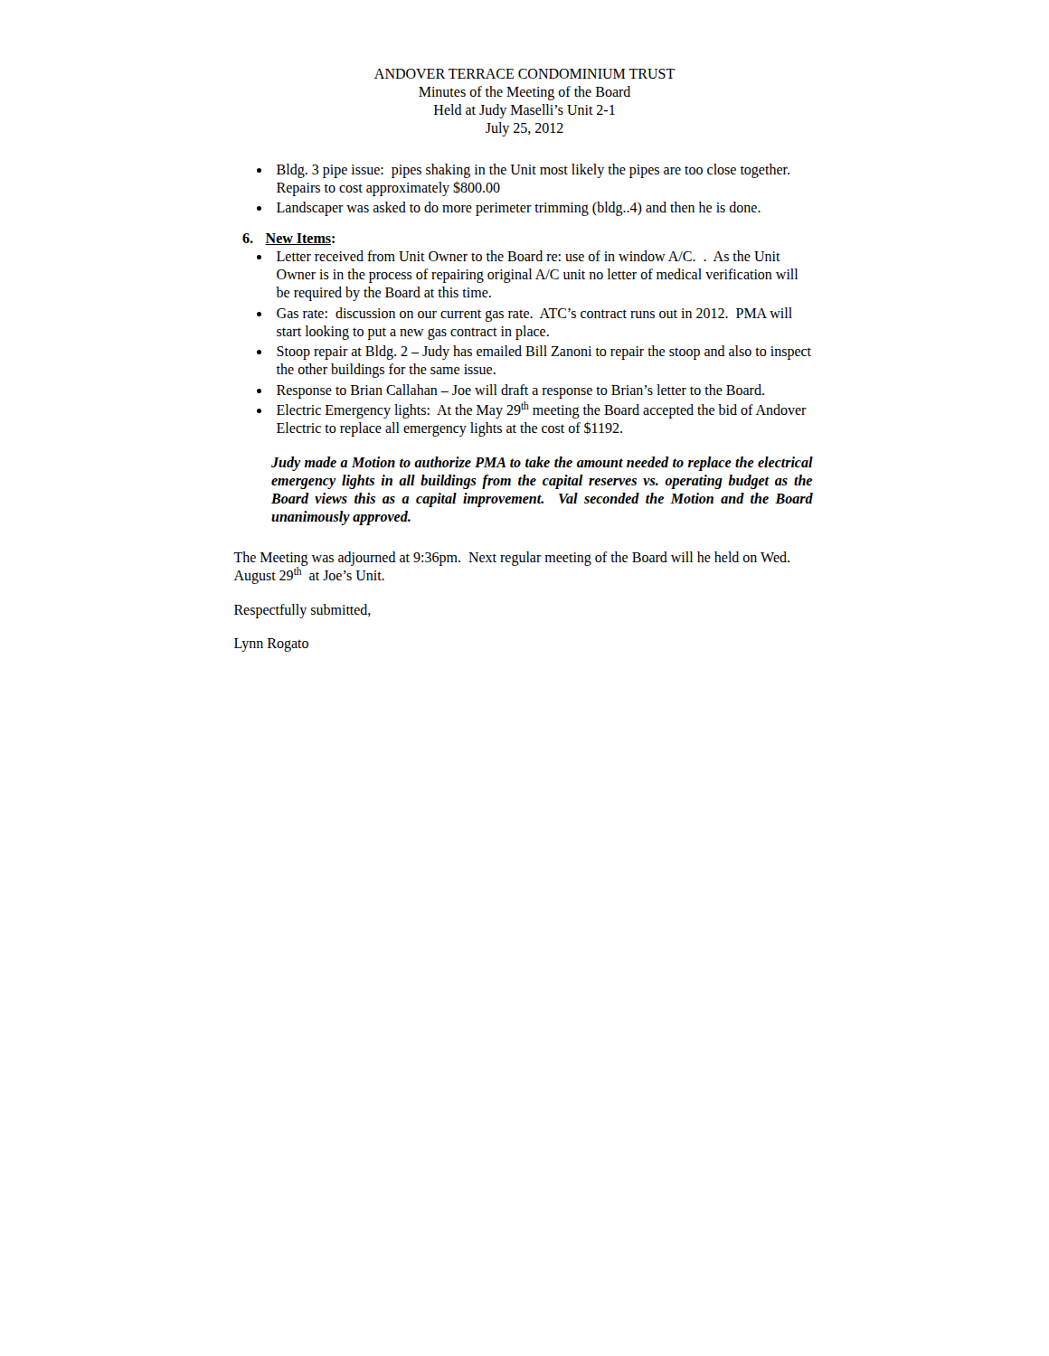Andover Terrace Condominium Trust Minutes of the Meeting of the Board Held at Judy Maselli’s Unit 2-1 July 25, 2012
Bldg. 3 pipe issue: pipes shaking in the Unit most likely the pipes are too close together. Repairs to cost approximately $800.00
Landscaper was asked to do more perimeter trimming (bldg..4) and then he is done.
6. New Items:
Letter received from Unit Owner to the Board re: use of in window A/C. . As the Unit Owner is in the process of repairing original A/C unit no letter of medical verification will be required by the Board at this time.
Gas rate: discussion on our current gas rate. ATC’s contract runs out in 2012. PMA will start looking to put a new gas contract in place.
Stoop repair at Bldg. 2 – Judy has emailed Bill Zanoni to repair the stoop and also to inspect the other buildings for the same issue.
Response to Brian Callahan – Joe will draft a response to Brian’s letter to the Board.
Electric Emergency lights: At the May 29th meeting the Board accepted the bid of Andover Electric to replace all emergency lights at the cost of $1192.
Judy made a Motion to authorize PMA to take the amount needed to replace the electrical emergency lights in all buildings from the capital reserves vs. operating budget as the Board views this as a capital improvement. Val seconded the Motion and the Board unanimously approved.
The Meeting was adjourned at 9:36pm. Next regular meeting of the Board will he held on Wed. August 29th at Joe’s Unit.
Respectfully submitted,
Lynn Rogato